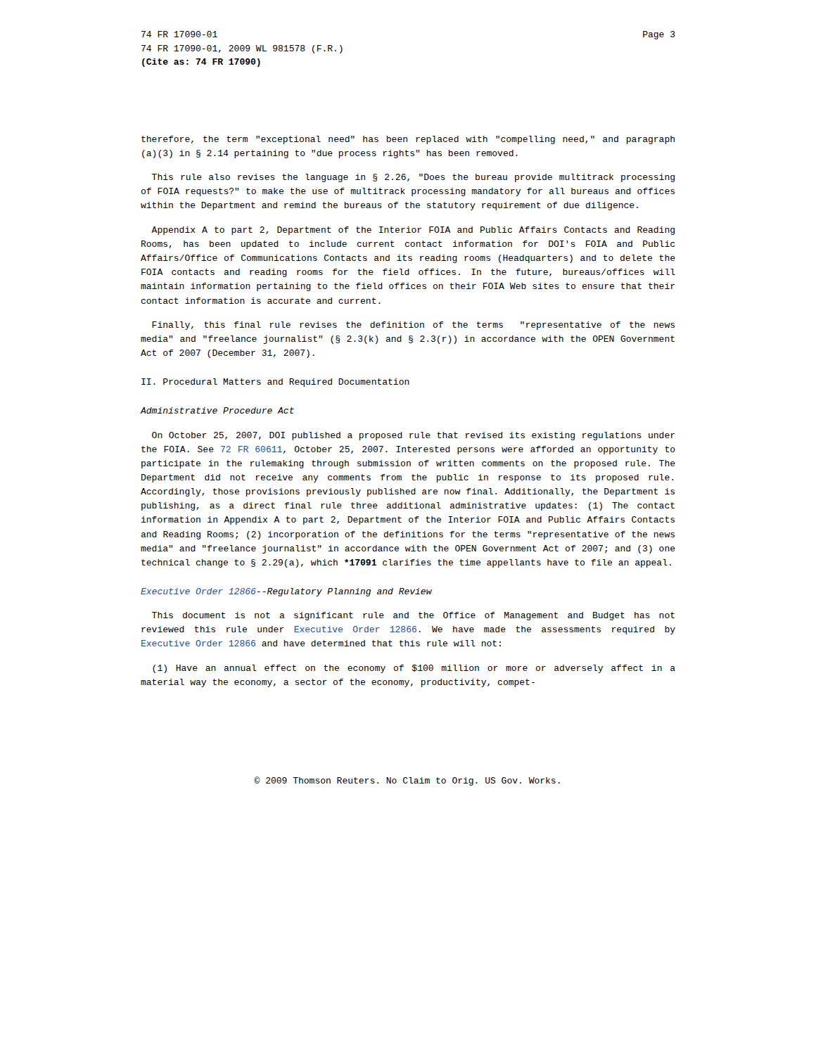Page 3
74 FR 17090-01
74 FR 17090-01, 2009 WL 981578 (F.R.)
(Cite as: 74 FR 17090)
therefore, the term "exceptional need" has been replaced with "compelling need," and paragraph (a)(3) in § 2.14 pertaining to "due process rights" has been removed.
This rule also revises the language in § 2.26, "Does the bureau provide multitrack processing of FOIA requests?" to make the use of multitrack processing mandatory for all bureaus and offices within the Department and remind the bureaus of the statutory requirement of due diligence.
Appendix A to part 2, Department of the Interior FOIA and Public Affairs Contacts and Reading Rooms, has been updated to include current contact information for DOI's FOIA and Public Affairs/Office of Communications Contacts and its reading rooms (Headquarters) and to delete the FOIA contacts and reading rooms for the field offices. In the future, bureaus/offices will maintain information pertaining to the field offices on their FOIA Web sites to ensure that their contact information is accurate and current.
Finally, this final rule revises the definition of the terms "representative of the news media" and "freelance journalist" (§ 2.3(k) and § 2.3(r)) in accordance with the OPEN Government Act of 2007 (December 31, 2007).
II. Procedural Matters and Required Documentation
Administrative Procedure Act
On October 25, 2007, DOI published a proposed rule that revised its existing regulations under the FOIA. See 72 FR 60611, October 25, 2007. Interested persons were afforded an opportunity to participate in the rulemaking through submission of written comments on the proposed rule. The Department did not receive any comments from the public in response to its proposed rule. Accordingly, those provisions previously published are now final. Additionally, the Department is publishing, as a direct final rule three additional administrative updates: (1) The contact information in Appendix A to part 2, Department of the Interior FOIA and Public Affairs Contacts and Reading Rooms; (2) incorporation of the definitions for the terms "representative of the news media" and "freelance journalist" in accordance with the OPEN Government Act of 2007; and (3) one technical change to § 2.29(a), which *17091 clarifies the time appellants have to file an appeal.
Executive Order 12866--Regulatory Planning and Review
This document is not a significant rule and the Office of Management and Budget has not reviewed this rule under Executive Order 12866. We have made the assessments required by Executive Order 12866 and have determined that this rule will not:
(1) Have an annual effect on the economy of $100 million or more or adversely affect in a material way the economy, a sector of the economy, productivity, compet-
© 2009 Thomson Reuters. No Claim to Orig. US Gov. Works.